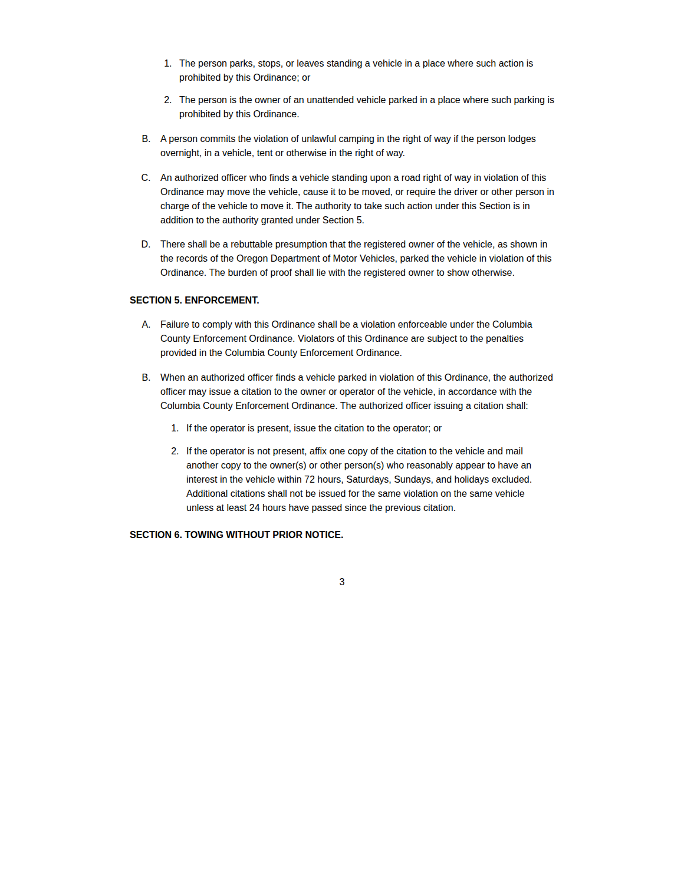The person parks, stops, or leaves standing a vehicle in a place where such action is prohibited by this Ordinance; or
The person is the owner of an unattended vehicle parked in a place where such parking is prohibited by this Ordinance.
A person commits the violation of unlawful camping in the right of way if the person lodges overnight, in a vehicle, tent or otherwise in the right of way.
An authorized officer who finds a vehicle standing upon a road right of way in violation of this Ordinance may move the vehicle, cause it to be moved, or require the driver or other person in charge of the vehicle to move it. The authority to take such action under this Section is in addition to the authority granted under Section 5.
There shall be a rebuttable presumption that the registered owner of the vehicle, as shown in the records of the Oregon Department of Motor Vehicles, parked the vehicle in violation of this Ordinance. The burden of proof shall lie with the registered owner to show otherwise.
Section 5. Enforcement.
Failure to comply with this Ordinance shall be a violation enforceable under the Columbia County Enforcement Ordinance. Violators of this Ordinance are subject to the penalties provided in the Columbia County Enforcement Ordinance.
When an authorized officer finds a vehicle parked in violation of this Ordinance, the authorized officer may issue a citation to the owner or operator of the vehicle, in accordance with the Columbia County Enforcement Ordinance. The authorized officer issuing a citation shall:
If the operator is present, issue the citation to the operator; or
If the operator is not present, affix one copy of the citation to the vehicle and mail another copy to the owner(s) or other person(s) who reasonably appear to have an interest in the vehicle within 72 hours, Saturdays, Sundays, and holidays excluded. Additional citations shall not be issued for the same violation on the same vehicle unless at least 24 hours have passed since the previous citation.
Section 6. Towing Without Prior Notice.
3